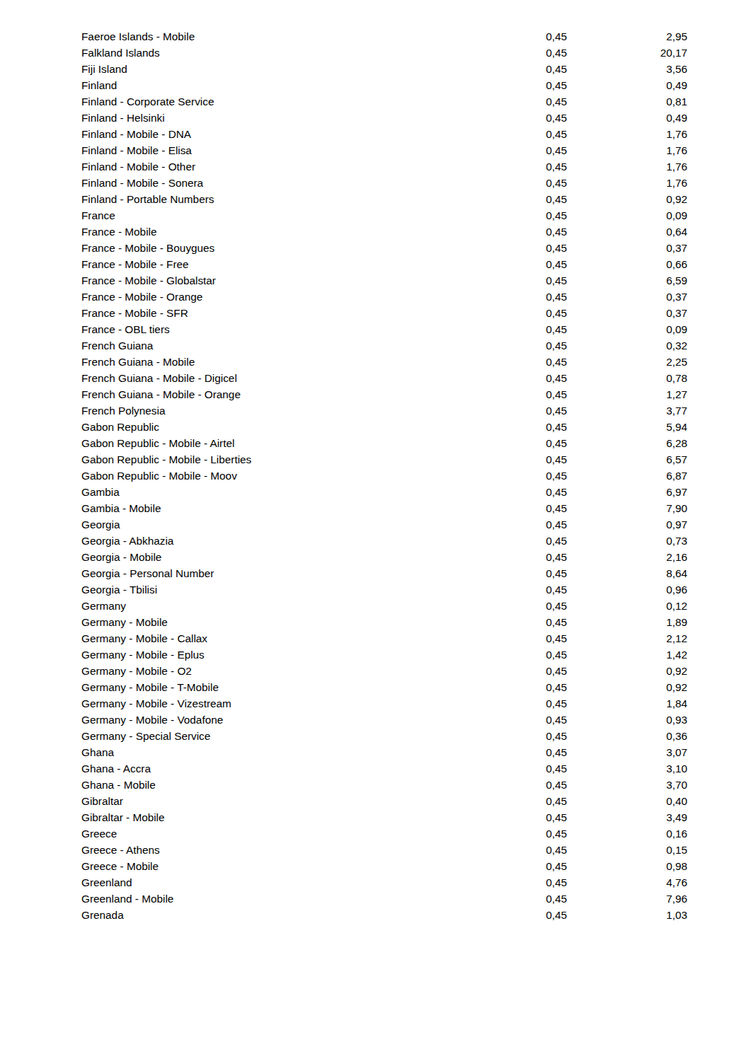| Faeroe Islands - Mobile | 0,45 | 2,95 |
| Falkland Islands | 0,45 | 20,17 |
| Fiji Island | 0,45 | 3,56 |
| Finland | 0,45 | 0,49 |
| Finland - Corporate Service | 0,45 | 0,81 |
| Finland - Helsinki | 0,45 | 0,49 |
| Finland - Mobile - DNA | 0,45 | 1,76 |
| Finland - Mobile - Elisa | 0,45 | 1,76 |
| Finland - Mobile - Other | 0,45 | 1,76 |
| Finland - Mobile - Sonera | 0,45 | 1,76 |
| Finland - Portable Numbers | 0,45 | 0,92 |
| France | 0,45 | 0,09 |
| France - Mobile | 0,45 | 0,64 |
| France - Mobile - Bouygues | 0,45 | 0,37 |
| France - Mobile - Free | 0,45 | 0,66 |
| France - Mobile - Globalstar | 0,45 | 6,59 |
| France - Mobile - Orange | 0,45 | 0,37 |
| France - Mobile - SFR | 0,45 | 0,37 |
| France - OBL tiers | 0,45 | 0,09 |
| French Guiana | 0,45 | 0,32 |
| French Guiana - Mobile | 0,45 | 2,25 |
| French Guiana - Mobile - Digicel | 0,45 | 0,78 |
| French Guiana - Mobile - Orange | 0,45 | 1,27 |
| French Polynesia | 0,45 | 3,77 |
| Gabon Republic | 0,45 | 5,94 |
| Gabon Republic - Mobile - Airtel | 0,45 | 6,28 |
| Gabon Republic - Mobile - Liberties | 0,45 | 6,57 |
| Gabon Republic - Mobile - Moov | 0,45 | 6,87 |
| Gambia | 0,45 | 6,97 |
| Gambia - Mobile | 0,45 | 7,90 |
| Georgia | 0,45 | 0,97 |
| Georgia - Abkhazia | 0,45 | 0,73 |
| Georgia - Mobile | 0,45 | 2,16 |
| Georgia - Personal Number | 0,45 | 8,64 |
| Georgia - Tbilisi | 0,45 | 0,96 |
| Germany | 0,45 | 0,12 |
| Germany - Mobile | 0,45 | 1,89 |
| Germany - Mobile - Callax | 0,45 | 2,12 |
| Germany - Mobile - Eplus | 0,45 | 1,42 |
| Germany - Mobile - O2 | 0,45 | 0,92 |
| Germany - Mobile - T-Mobile | 0,45 | 0,92 |
| Germany - Mobile - Vizestream | 0,45 | 1,84 |
| Germany - Mobile - Vodafone | 0,45 | 0,93 |
| Germany - Special Service | 0,45 | 0,36 |
| Ghana | 0,45 | 3,07 |
| Ghana - Accra | 0,45 | 3,10 |
| Ghana - Mobile | 0,45 | 3,70 |
| Gibraltar | 0,45 | 0,40 |
| Gibraltar - Mobile | 0,45 | 3,49 |
| Greece | 0,45 | 0,16 |
| Greece - Athens | 0,45 | 0,15 |
| Greece - Mobile | 0,45 | 0,98 |
| Greenland | 0,45 | 4,76 |
| Greenland - Mobile | 0,45 | 7,96 |
| Grenada | 0,45 | 1,03 |